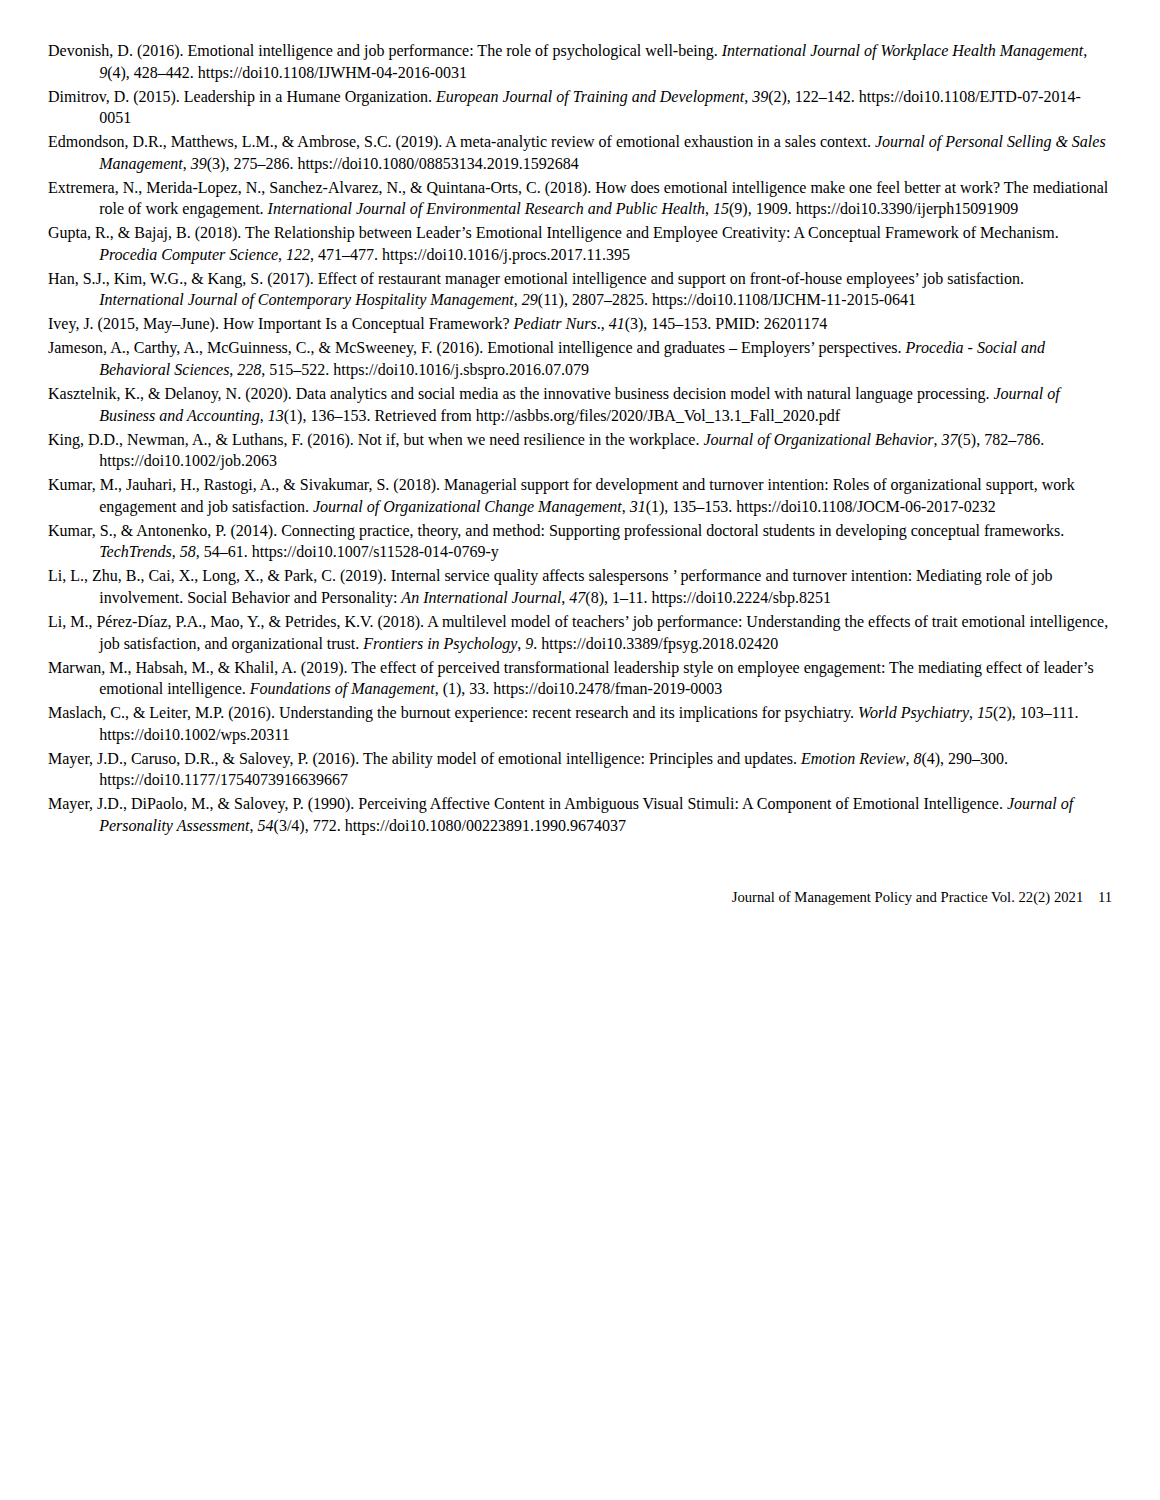Devonish, D. (2016). Emotional intelligence and job performance: The role of psychological well-being. International Journal of Workplace Health Management, 9(4), 428–442. https://doi10.1108/IJWHM-04-2016-0031
Dimitrov, D. (2015). Leadership in a Humane Organization. European Journal of Training and Development, 39(2), 122–142. https://doi10.1108/EJTD-07-2014-0051
Edmondson, D.R., Matthews, L.M., & Ambrose, S.C. (2019). A meta-analytic review of emotional exhaustion in a sales context. Journal of Personal Selling & Sales Management, 39(3), 275–286. https://doi10.1080/08853134.2019.1592684
Extremera, N., Merida-Lopez, N., Sanchez-Alvarez, N., & Quintana-Orts, C. (2018). How does emotional intelligence make one feel better at work? The mediational role of work engagement. International Journal of Environmental Research and Public Health, 15(9), 1909. https://doi10.3390/ijerph15091909
Gupta, R., & Bajaj, B. (2018). The Relationship between Leader’s Emotional Intelligence and Employee Creativity: A Conceptual Framework of Mechanism. Procedia Computer Science, 122, 471–477. https://doi10.1016/j.procs.2017.11.395
Han, S.J., Kim, W.G., & Kang, S. (2017). Effect of restaurant manager emotional intelligence and support on front-of-house employees’ job satisfaction. International Journal of Contemporary Hospitality Management, 29(11), 2807–2825. https://doi10.1108/IJCHM-11-2015-0641
Ivey, J. (2015, May–June). How Important Is a Conceptual Framework? Pediatr Nurs., 41(3), 145–153. PMID: 26201174
Jameson, A., Carthy, A., McGuinness, C., & McSweeney, F. (2016). Emotional intelligence and graduates – Employers’ perspectives. Procedia - Social and Behavioral Sciences, 228, 515–522. https://doi10.1016/j.sbspro.2016.07.079
Kasztelnik, K., & Delanoy, N. (2020). Data analytics and social media as the innovative business decision model with natural language processing. Journal of Business and Accounting, 13(1), 136–153. Retrieved from http://asbbs.org/files/2020/JBA_Vol_13.1_Fall_2020.pdf
King, D.D., Newman, A., & Luthans, F. (2016). Not if, but when we need resilience in the workplace. Journal of Organizational Behavior, 37(5), 782–786. https://doi10.1002/job.2063
Kumar, M., Jauhari, H., Rastogi, A., & Sivakumar, S. (2018). Managerial support for development and turnover intention: Roles of organizational support, work engagement and job satisfaction. Journal of Organizational Change Management, 31(1), 135–153. https://doi10.1108/JOCM-06-2017-0232
Kumar, S., & Antonenko, P. (2014). Connecting practice, theory, and method: Supporting professional doctoral students in developing conceptual frameworks. TechTrends, 58, 54–61. https://doi10.1007/s11528-014-0769-y
Li, L., Zhu, B., Cai, X., Long, X., & Park, C. (2019). Internal service quality affects salespersons ’ performance and turnover intention: Mediating role of job involvement. Social Behavior and Personality: An International Journal, 47(8), 1–11. https://doi10.2224/sbp.8251
Li, M., Pérez-Díaz, P.A., Mao, Y., & Petrides, K.V. (2018). A multilevel model of teachers’ job performance: Understanding the effects of trait emotional intelligence, job satisfaction, and organizational trust. Frontiers in Psychology, 9. https://doi10.3389/fpsyg.2018.02420
Marwan, M., Habsah, M., & Khalil, A. (2019). The effect of perceived transformational leadership style on employee engagement: The mediating effect of leader’s emotional intelligence. Foundations of Management, (1), 33. https://doi10.2478/fman-2019-0003
Maslach, C., & Leiter, M.P. (2016). Understanding the burnout experience: recent research and its implications for psychiatry. World Psychiatry, 15(2), 103–111. https://doi10.1002/wps.20311
Mayer, J.D., Caruso, D.R., & Salovey, P. (2016). The ability model of emotional intelligence: Principles and updates. Emotion Review, 8(4), 290–300. https://doi10.1177/1754073916639667
Mayer, J.D., DiPaolo, M., & Salovey, P. (1990). Perceiving Affective Content in Ambiguous Visual Stimuli: A Component of Emotional Intelligence. Journal of Personality Assessment, 54(3/4), 772. https://doi10.1080/00223891.1990.9674037
Journal of Management Policy and Practice Vol. 22(2) 2021 11